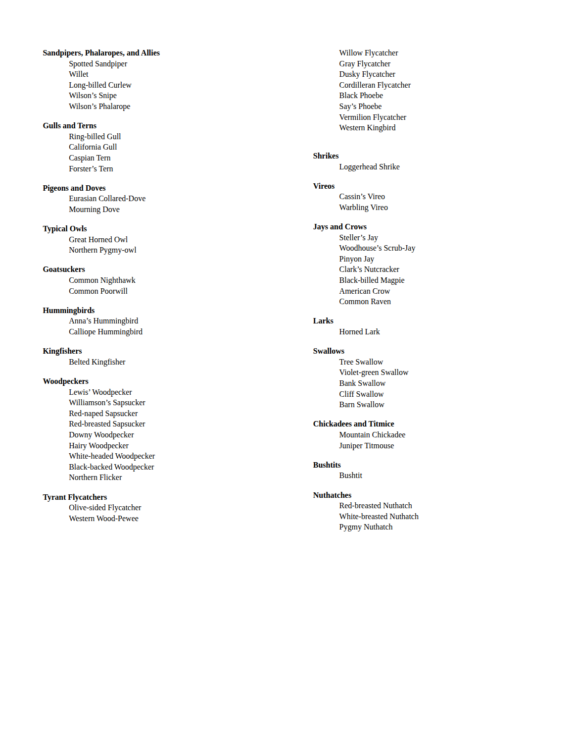Sandpipers, Phalaropes, and Allies
Spotted Sandpiper
Willet
Long-billed Curlew
Wilson’s Snipe
Wilson’s Phalarope
Gulls and Terns
Ring-billed Gull
California Gull
Caspian Tern
Forster’s Tern
Pigeons and Doves
Eurasian Collared-Dove
Mourning Dove
Typical Owls
Great Horned Owl
Northern Pygmy-owl
Goatsuckers
Common Nighthawk
Common Poorwill
Hummingbirds
Anna’s Hummingbird
Calliope Hummingbird
Kingfishers
Belted Kingfisher
Woodpeckers
Lewis’ Woodpecker
Williamson’s Sapsucker
Red-naped Sapsucker
Red-breasted Sapsucker
Downy Woodpecker
Hairy Woodpecker
White-headed Woodpecker
Black-backed Woodpecker
Northern Flicker
Tyrant Flycatchers
Olive-sided Flycatcher
Western Wood-Pewee
Willow Flycatcher
Gray Flycatcher
Dusky Flycatcher
Cordilleran Flycatcher
Black Phoebe
Say’s Phoebe
Vermilion Flycatcher
Western Kingbird
Shrikes
Loggerhead Shrike
Vireos
Cassin’s Vireo
Warbling Vireo
Jays and Crows
Steller’s Jay
Woodhouse’s Scrub-Jay
Pinyon Jay
Clark’s Nutcracker
Black-billed Magpie
American Crow
Common Raven
Larks
Horned Lark
Swallows
Tree Swallow
Violet-green Swallow
Bank Swallow
Cliff Swallow
Barn Swallow
Chickadees and Titmice
Mountain Chickadee
Juniper Titmouse
Bushtits
Bushtit
Nuthatches
Red-breasted Nuthatch
White-breasted Nuthatch
Pygmy Nuthatch